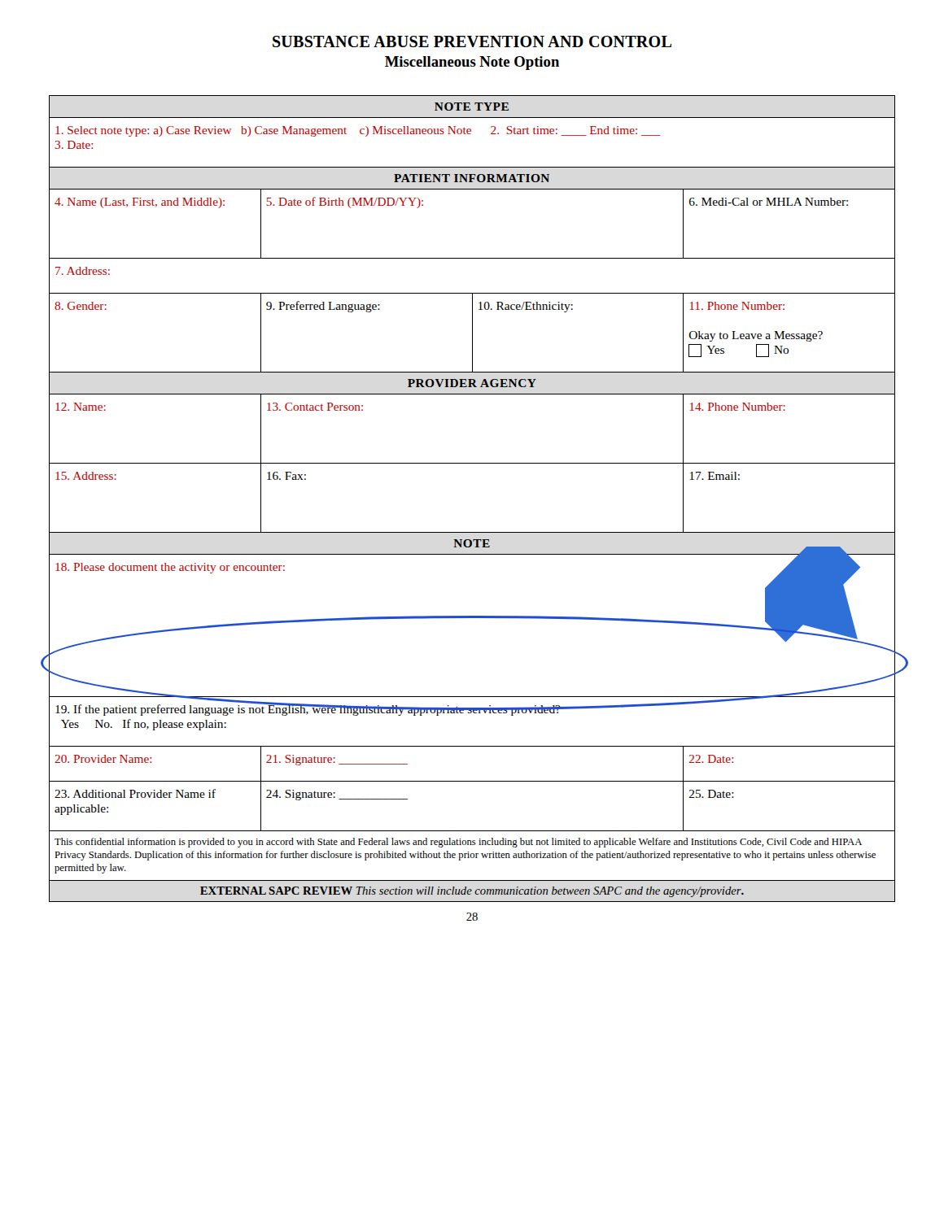SUBSTANCE ABUSE PREVENTION AND CONTROL
Miscellaneous Note Option
| NOTE TYPE |
| 1. Select note type: a) Case Review b) Case Management c) Miscellaneous Note 2. Start time: ____ End time: ___ 3. Date: |
| PATIENT INFORMATION |
| 4. Name (Last, First, and Middle): | 5. Date of Birth (MM/DD/YY): | 6. Medi-Cal or MHLA Number: |
| 7. Address: |
| 8. Gender: | 9. Preferred Language: | 10. Race/Ethnicity: | 11. Phone Number: Okay to Leave a Message? Yes No |
| PROVIDER AGENCY |
| 12. Name: | 13. Contact Person: | 14. Phone Number: |
| 15. Address: | 16. Fax: | 17. Email: |
| NOTE |
| 18. Please document the activity or encounter: |
| 19. If the patient preferred language is not English, were linguistically appropriate services provided? Yes No. If no, please explain: |
| 20. Provider Name: | 21. Signature: ___________ | 22. Date: |
| 23. Additional Provider Name if applicable: | 24. Signature: ___________ | 25. Date: |
| This confidential information is provided to you in accord with State and Federal laws and regulations including but not limited to applicable Welfare and Institutions Code, Civil Code and HIPAA Privacy Standards. Duplication of this information for further disclosure is prohibited without the prior written authorization of the patient/authorized representative to who it pertains unless otherwise permitted by law. |
| EXTERNAL SAPC REVIEW This section will include communication between SAPC and the agency/provider . |
28